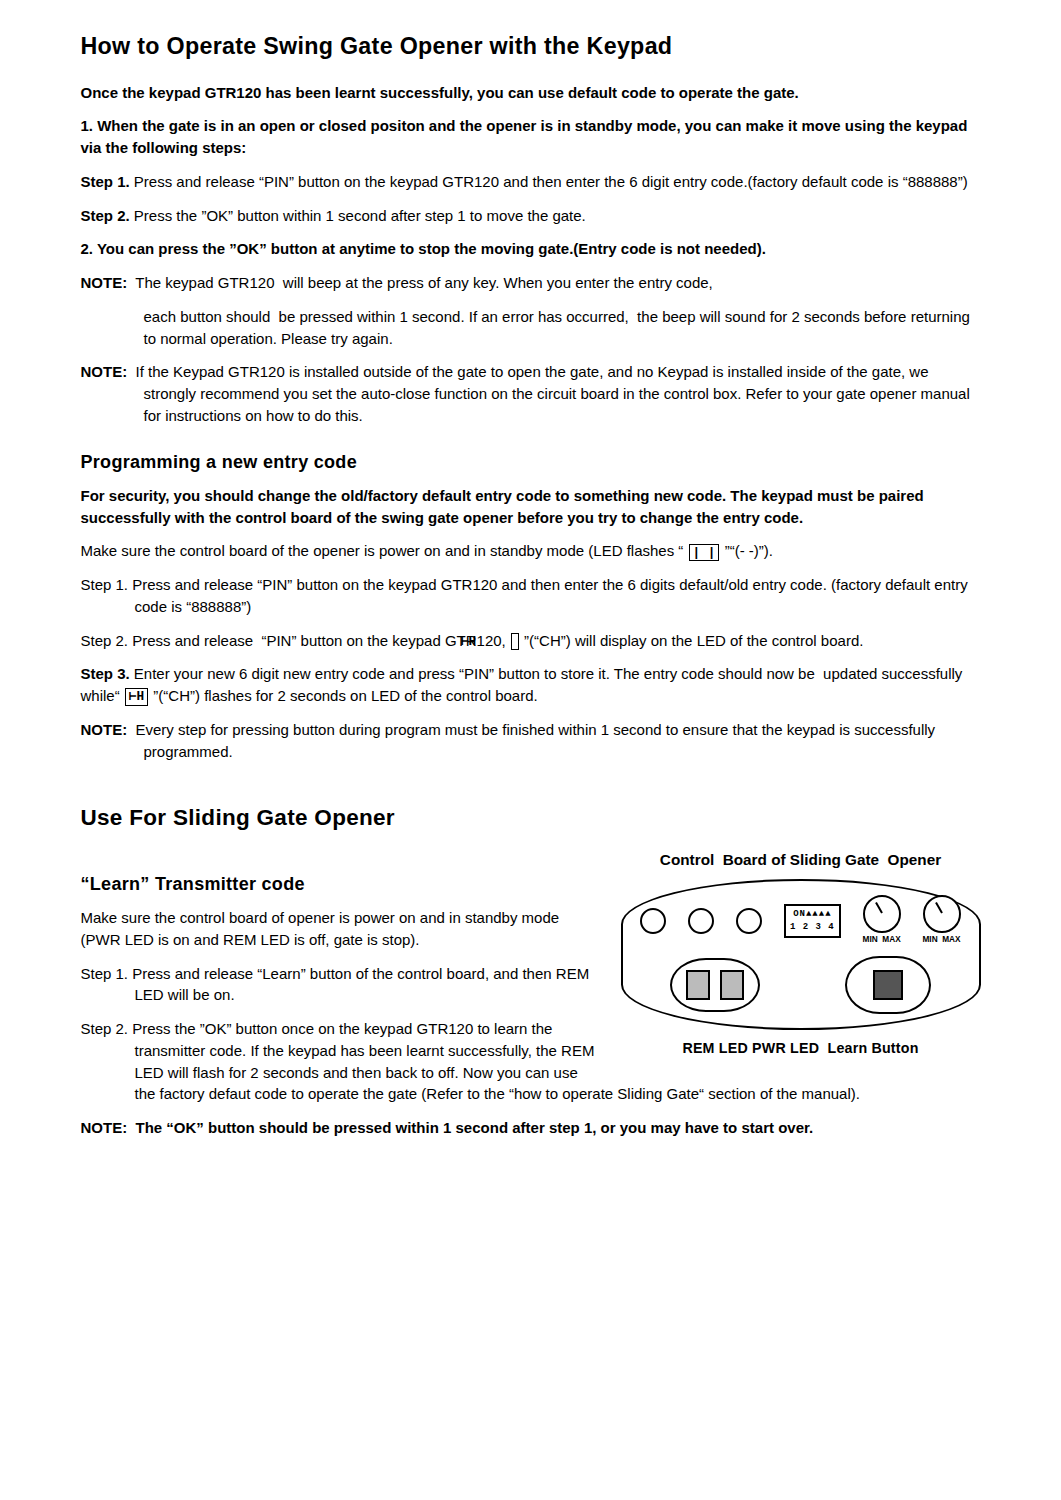How to Operate Swing Gate Opener with the Keypad
Once the keypad GTR120 has been learnt successfully, you can use default code to operate the gate.
1. When the gate is in an open or closed positon and the opener is in standby mode, you can make it move using the keypad via the following steps:
Step 1. Press and release “PIN” button on the keypad GTR120 and then enter the 6 digit entry code.(factory default code is “888888”)
Step 2. Press the ”OK” button within 1 second after step 1 to move the gate.
2. You can press the ”OK” button at anytime to stop the moving gate.(Entry code is not needed).
NOTE: The keypad GTR120 will beep at the press of any key. When you enter the entry code,
each button should be pressed within 1 second. If an error has occurred, the beep will sound for 2 seconds before returning to normal operation. Please try again.
NOTE: If the Keypad GTR120 is installed outside of the gate to open the gate, and no Keypad is installed inside of the gate, we strongly recommend you set the auto-close function on the circuit board in the control box. Refer to your gate opener manual for instructions on how to do this.
Programming a new entry code
For security, you should change the old/factory default entry code to something new code. The keypad must be paired successfully with the control board of the swing gate opener before you try to change the entry code.
Make sure the control board of the opener is power on and in standby mode (LED flashes “ | | ”“(- -)”).
Step 1. Press and release “PIN” button on the keypad GTR120 and then enter the 6 digits default/old entry code. (factory default entry code is “888888”)
Step 2. Press and release “PIN” button on the keypad GTR120, ⊢H ”(“CH”) will display on the LED of the control board.
Step 3. Enter your new 6 digit new entry code and press “PIN” button to store it. The entry code should now be updated successfully while“ ⊢H ”(“CH”) flashes for 2 seconds on LED of the control board.
NOTE: Every step for pressing button during program must be finished within 1 second to ensure that the keypad is successfully programmed.
Use For Sliding Gate Opener
Control Board of Sliding Gate Opener
ON▲▲▲▲
1 2 3 4
MIN MAX
MIN MAX
REM LED PWR LED Learn Button
“Learn” Transmitter code
Make sure the control board of opener is power on and in standby mode (PWR LED is on and REM LED is off, gate is stop).
Step 1. Press and release “Learn” button of the control board, and then REM LED will be on.
Step 2. Press the ”OK” button once on the keypad GTR120 to learn the transmitter code. If the keypad has been learnt successfully, the REM LED will flash for 2 seconds and then back to off. Now you can use the factory defaut code to operate the gate (Refer to the “how to operate Sliding Gate“ section of the manual).
NOTE: The “OK” button should be pressed within 1 second after step 1, or you may have to start over.